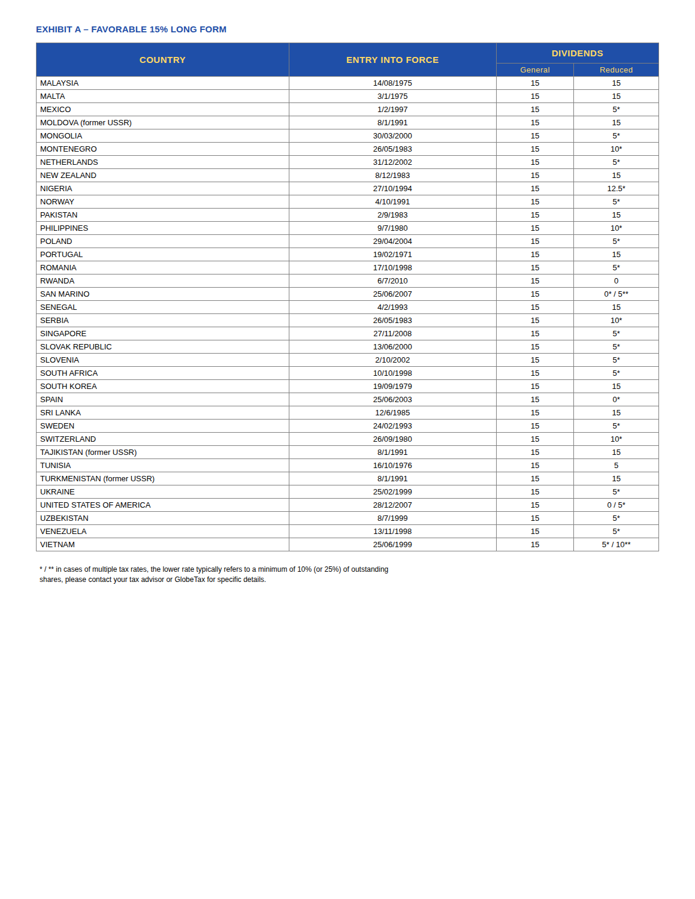EXHIBIT A – FAVORABLE 15% LONG FORM
| COUNTRY | ENTRY INTO FORCE | DIVIDENDS |
| --- | --- | --- |
| General | Reduced |
| MALAYSIA | 14/08/1975 | 15 | 15 |
| MALTA | 3/1/1975 | 15 | 15 |
| MEXICO | 1/2/1997 | 15 | 5* |
| MOLDOVA (former USSR) | 8/1/1991 | 15 | 15 |
| MONGOLIA | 30/03/2000 | 15 | 5* |
| MONTENEGRO | 26/05/1983 | 15 | 10* |
| NETHERLANDS | 31/12/2002 | 15 | 5* |
| NEW ZEALAND | 8/12/1983 | 15 | 15 |
| NIGERIA | 27/10/1994 | 15 | 12.5* |
| NORWAY | 4/10/1991 | 15 | 5* |
| PAKISTAN | 2/9/1983 | 15 | 15 |
| PHILIPPINES | 9/7/1980 | 15 | 10* |
| POLAND | 29/04/2004 | 15 | 5* |
| PORTUGAL | 19/02/1971 | 15 | 15 |
| ROMANIA | 17/10/1998 | 15 | 5* |
| RWANDA | 6/7/2010 | 15 | 0 |
| SAN MARINO | 25/06/2007 | 15 | 0* / 5** |
| SENEGAL | 4/2/1993 | 15 | 15 |
| SERBIA | 26/05/1983 | 15 | 10* |
| SINGAPORE | 27/11/2008 | 15 | 5* |
| SLOVAK REPUBLIC | 13/06/2000 | 15 | 5* |
| SLOVENIA | 2/10/2002 | 15 | 5* |
| SOUTH AFRICA | 10/10/1998 | 15 | 5* |
| SOUTH KOREA | 19/09/1979 | 15 | 15 |
| SPAIN | 25/06/2003 | 15 | 0* |
| SRI LANKA | 12/6/1985 | 15 | 15 |
| SWEDEN | 24/02/1993 | 15 | 5* |
| SWITZERLAND | 26/09/1980 | 15 | 10* |
| TAJIKISTAN (former USSR) | 8/1/1991 | 15 | 15 |
| TUNISIA | 16/10/1976 | 15 | 5 |
| TURKMENISTAN (former USSR) | 8/1/1991 | 15 | 15 |
| UKRAINE | 25/02/1999 | 15 | 5* |
| UNITED STATES OF AMERICA | 28/12/2007 | 15 | 0 / 5* |
| UZBEKISTAN | 8/7/1999 | 15 | 5* |
| VENEZUELA | 13/11/1998 | 15 | 5* |
| VIETNAM | 25/06/1999 | 15 | 5* / 10** |
* / ** in cases of multiple tax rates, the lower rate typically refers to a minimum of 10% (or 25%) of outstanding
shares, please contact your tax advisor or GlobeTax for specific details.